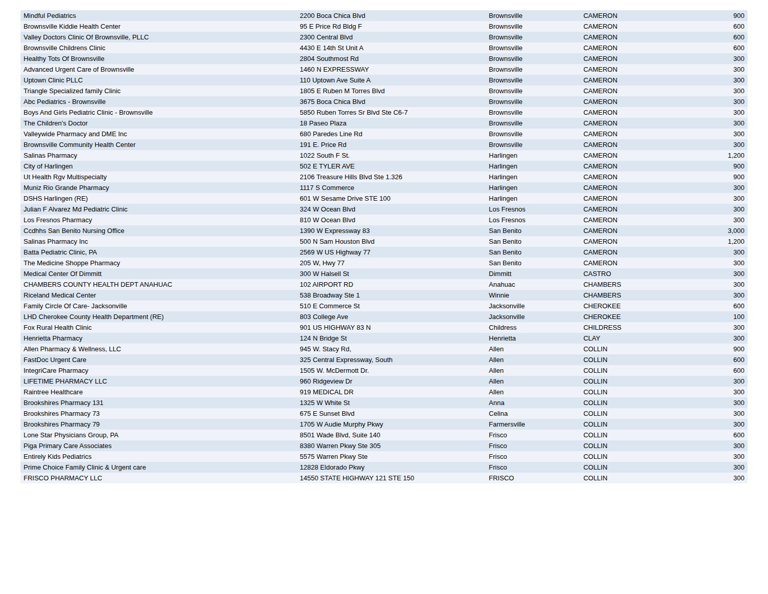| Mindful Pediatrics | 2200 Boca Chica Blvd | Brownsville | CAMERON | 900 |
| Brownsville Kiddie Health Center | 95 E Price Rd Bldg F | Brownsville | CAMERON | 600 |
| Valley Doctors Clinic Of Brownsville, PLLC | 2300 Central Blvd | Brownsville | CAMERON | 600 |
| Brownsville Childrens Clinic | 4430 E 14th St Unit A | Brownsville | CAMERON | 600 |
| Healthy Tots Of Brownsville | 2804 Southmost Rd | Brownsville | CAMERON | 300 |
| Advanced Urgent Care of Brownsville | 1460 N EXPRESSWAY | Brownsville | CAMERON | 300 |
| Uptown Clinic PLLC | 110 Uptown Ave Suite A | Brownsville | CAMERON | 300 |
| Triangle Specialized family Clinic | 1805 E Ruben M Torres Blvd | Brownsville | CAMERON | 300 |
| Abc Pediatrics - Brownsville | 3675 Boca Chica Blvd | Brownsville | CAMERON | 300 |
| Boys And Girls Pediatric Clinic - Brownsville | 5850 Ruben Torres Sr Blvd Ste C6-7 | Brownsville | CAMERON | 300 |
| The Children's Doctor | 18 Paseo Plaza | Brownsville | CAMERON | 300 |
| Valleywide Pharmacy and DME Inc | 680 Paredes Line Rd | Brownsville | CAMERON | 300 |
| Brownsville Community Health Center | 191 E. Price Rd | Brownsville | CAMERON | 300 |
| Salinas Pharmacy | 1022 South F St. | Harlingen | CAMERON | 1,200 |
| City of Harlingen | 502 E TYLER AVE | Harlingen | CAMERON | 900 |
| Ut Health Rgv Multispecialty | 2106 Treasure Hills Blvd Ste 1.326 | Harlingen | CAMERON | 900 |
| Muniz Rio Grande Pharmacy | 1117 S Commerce | Harlingen | CAMERON | 300 |
| DSHS Harlingen (RE) | 601 W Sesame Drive STE 100 | Harlingen | CAMERON | 300 |
| Julian F Alvarez Md Pediatric Clinic | 324 W Ocean Blvd | Los Fresnos | CAMERON | 300 |
| Los Fresnos Pharmacy | 810 W Ocean Blvd | Los Fresnos | CAMERON | 300 |
| Ccdhhs San Benito Nursing Office | 1390 W Expressway 83 | San Benito | CAMERON | 3,000 |
| Salinas Pharmacy Inc | 500 N Sam Houston Blvd | San Benito | CAMERON | 1,200 |
| Batta Pediatric Clinic, PA | 2569 W US Highway 77 | San Benito | CAMERON | 300 |
| The Medicine Shoppe Pharmacy | 205 W, Hwy 77 | San Benito | CAMERON | 300 |
| Medical Center Of Dimmitt | 300 W Halsell St | Dimmitt | CASTRO | 300 |
| CHAMBERS COUNTY HEALTH DEPT ANAHUAC | 102 AIRPORT RD | Anahuac | CHAMBERS | 300 |
| Riceland Medical Center | 538 Broadway Ste 1 | Winnie | CHAMBERS | 300 |
| Family Circle Of Care- Jacksonville | 510 E Commerce St | Jacksonville | CHEROKEE | 600 |
| LHD Cherokee County Health Department (RE) | 803 College Ave | Jacksonville | CHEROKEE | 100 |
| Fox Rural Health Clinic | 901 US HIGHWAY 83 N | Childress | CHILDRESS | 300 |
| Henrietta Pharmacy | 124 N Bridge St | Henrietta | CLAY | 300 |
| Allen Pharmacy & Wellness, LLC | 945 W. Stacy Rd, | Allen | COLLIN | 900 |
| FastDoc Urgent Care | 325 Central Expressway, South | Allen | COLLIN | 600 |
| IntegriCare Pharmacy | 1505 W. McDermott Dr. | Allen | COLLIN | 600 |
| LIFETIME PHARMACY LLC | 960 Ridgeview Dr | Allen | COLLIN | 300 |
| Raintree Healthcare | 919 MEDICAL DR | Allen | COLLIN | 300 |
| Brookshires Pharmacy 131 | 1325 W White St | Anna | COLLIN | 300 |
| Brookshires Pharmacy 73 | 675 E Sunset Blvd | Celina | COLLIN | 300 |
| Brookshires Pharmacy 79 | 1705 W Audie Murphy Pkwy | Farmersville | COLLIN | 300 |
| Lone Star Physicians Group, PA | 8501 Wade Blvd, Suite 140 | Frisco | COLLIN | 600 |
| Piga Primary Care Associates | 8380 Warren Pkwy Ste 305 | Frisco | COLLIN | 300 |
| Entirely Kids Pediatrics | 5575 Warren Pkwy Ste | Frisco | COLLIN | 300 |
| Prime Choice Family Clinic & Urgent care | 12828 Eldorado Pkwy | Frisco | COLLIN | 300 |
| FRISCO PHARMACY LLC | 14550 STATE HIGHWAY 121 STE 150 | FRISCO | COLLIN | 300 |